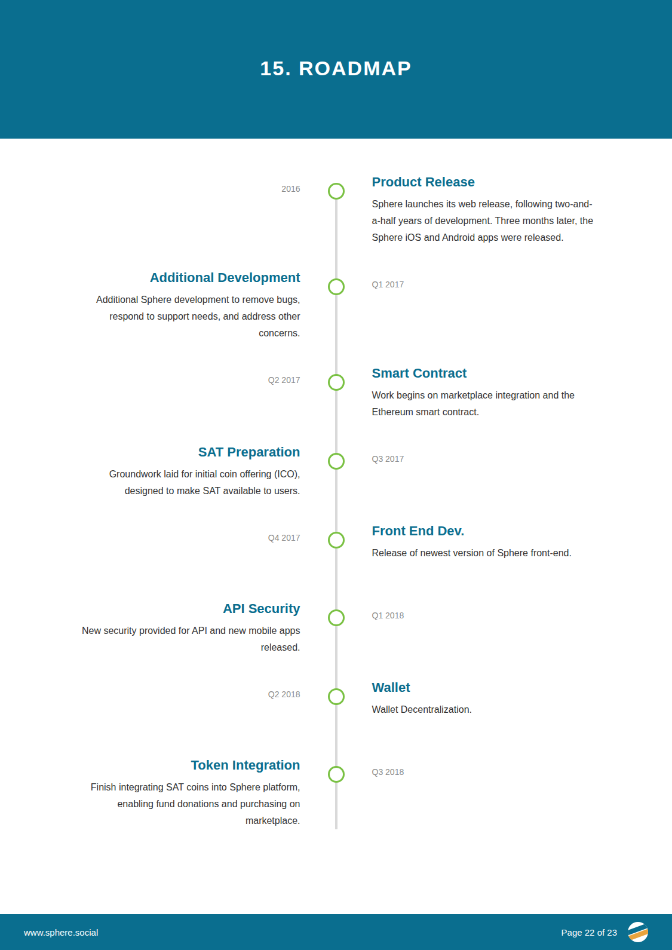15. Roadmap
2016
Product Release
Sphere launches its web release, following two-and-a-half years of development. Three months later, the Sphere iOS and Android apps were released.
Additional Development
Additional Sphere development to remove bugs, respond to support needs, and address other concerns.
Q1 2017
Q2 2017
Smart Contract
Work begins on marketplace integration and the Ethereum smart contract.
SAT Preparation
Groundwork laid for initial coin offering (ICO), designed to make SAT available to users.
Q3 2017
Q4 2017
Front End Dev.
Release of newest version of Sphere front-end.
API Security
New security provided for API and new mobile apps released.
Q1 2018
Q2 2018
Wallet
Wallet Decentralization.
Token Integration
Finish integrating SAT coins into Sphere platform, enabling fund donations and purchasing on marketplace.
Q3 2018
www.sphere.social Page 22 of 23